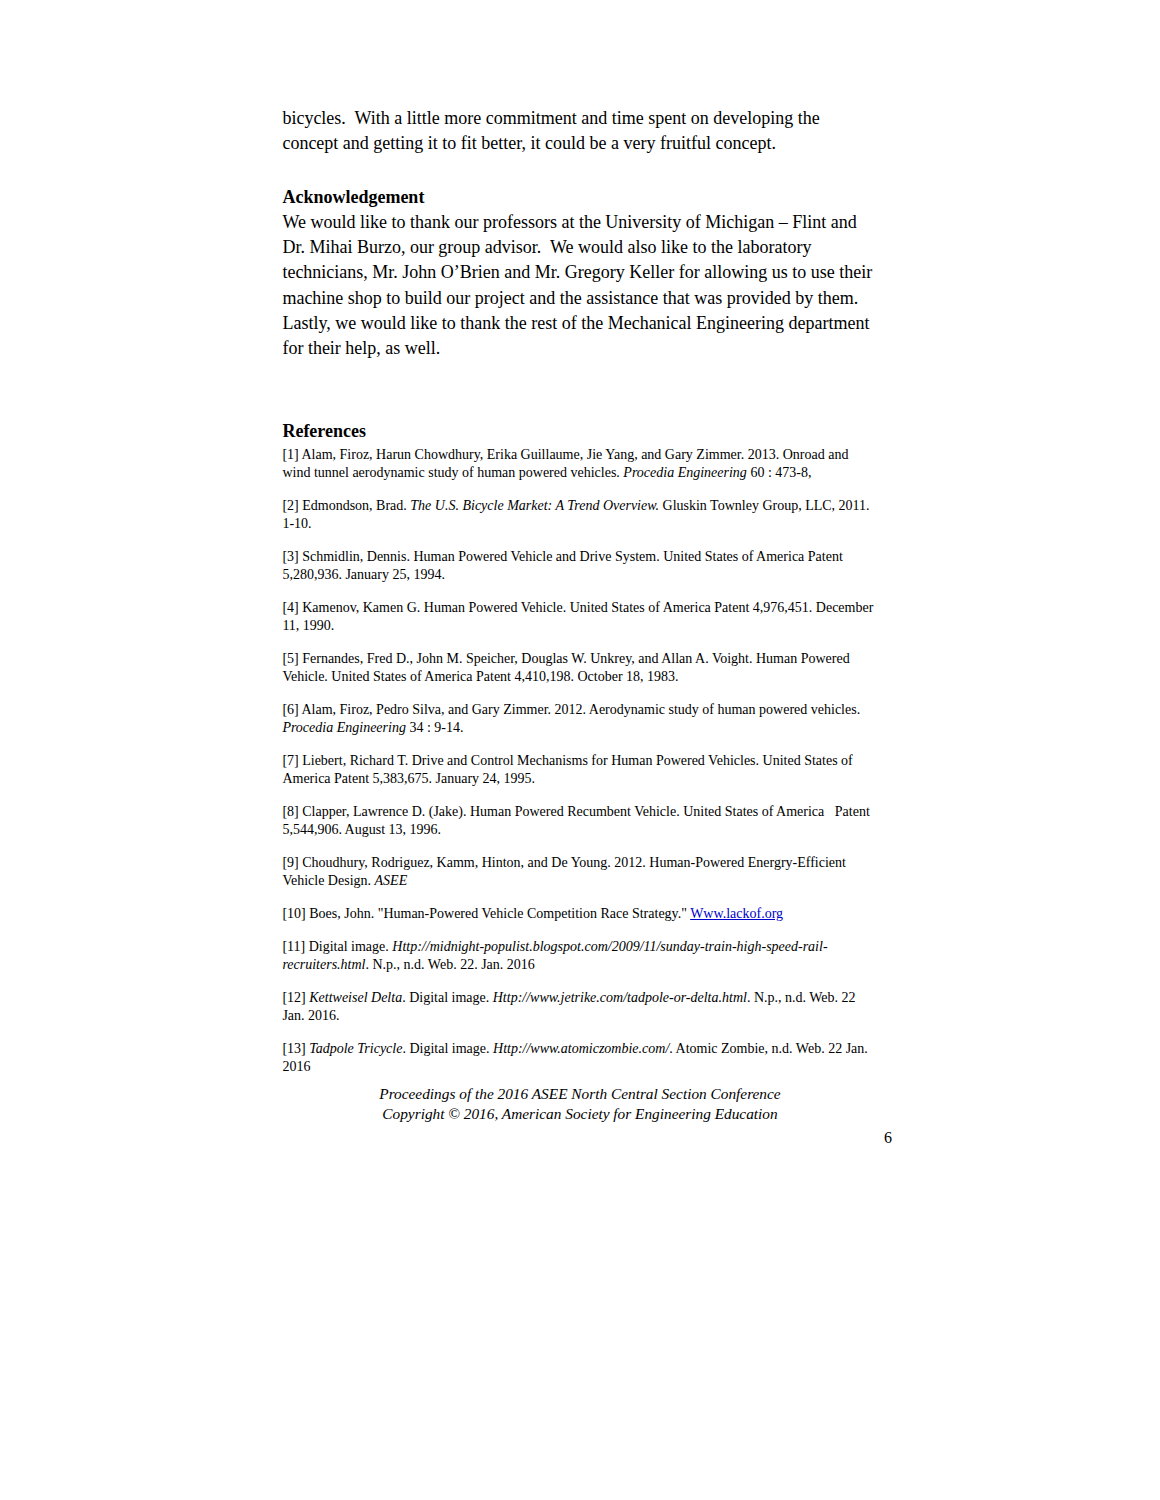bicycles. With a little more commitment and time spent on developing the concept and getting it to fit better, it could be a very fruitful concept.
Acknowledgement
We would like to thank our professors at the University of Michigan – Flint and Dr. Mihai Burzo, our group advisor. We would also like to the laboratory technicians, Mr. John O’Brien and Mr. Gregory Keller for allowing us to use their machine shop to build our project and the assistance that was provided by them. Lastly, we would like to thank the rest of the Mechanical Engineering department for their help, as well.
References
[1] Alam, Firoz, Harun Chowdhury, Erika Guillaume, Jie Yang, and Gary Zimmer. 2013. Onroad and wind tunnel aerodynamic study of human powered vehicles. Procedia Engineering 60 : 473-8,
[2] Edmondson, Brad. The U.S. Bicycle Market: A Trend Overview. Gluskin Townley Group, LLC, 2011. 1-10.
[3] Schmidlin, Dennis. Human Powered Vehicle and Drive System. United States of America Patent 5,280,936. January 25, 1994.
[4] Kamenov, Kamen G. Human Powered Vehicle. United States of America Patent 4,976,451. December 11, 1990.
[5] Fernandes, Fred D., John M. Speicher, Douglas W. Unkrey, and Allan A. Voight. Human Powered Vehicle. United States of America Patent 4,410,198. October 18, 1983.
[6] Alam, Firoz, Pedro Silva, and Gary Zimmer. 2012. Aerodynamic study of human powered vehicles. Procedia Engineering 34 : 9-14.
[7] Liebert, Richard T. Drive and Control Mechanisms for Human Powered Vehicles. United States of America Patent 5,383,675. January 24, 1995.
[8] Clapper, Lawrence D. (Jake). Human Powered Recumbent Vehicle. United States of America Patent 5,544,906. August 13, 1996.
[9] Choudhury, Rodriguez, Kamm, Hinton, and De Young. 2012. Human-Powered Energry-Efficient Vehicle Design. ASEE
[10] Boes, John. "Human-Powered Vehicle Competition Race Strategy." Www.lackof.org
[11] Digital image. Http://midnight-populist.blogspot.com/2009/11/sunday-train-high-speed-rail-recruiters.html. N.p., n.d. Web. 22. Jan. 2016
[12] Kettweisel Delta. Digital image. Http://www.jetrike.com/tadpole-or-delta.html. N.p., n.d. Web. 22 Jan. 2016.
[13] Tadpole Tricycle. Digital image. Http://www.atomiczombie.com/. Atomic Zombie, n.d. Web. 22 Jan. 2016
Proceedings of the 2016 ASEE North Central Section Conference
Copyright © 2016, American Society for Engineering Education
6